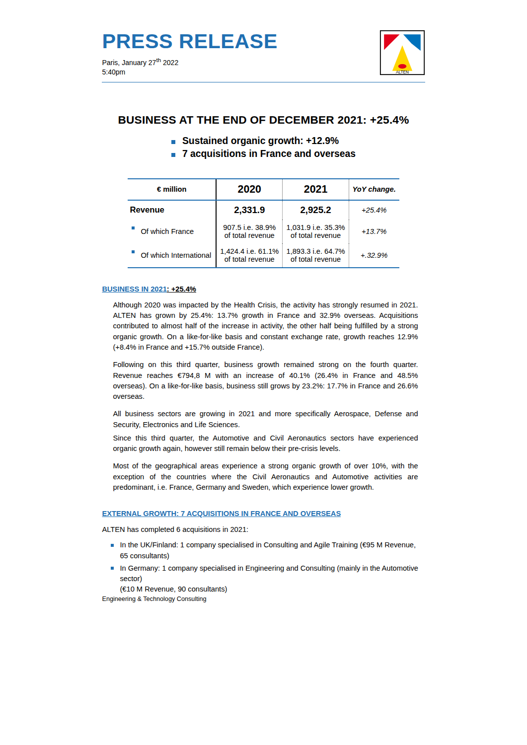PRESS RELEASE
Paris, January 27th 2022
5:40pm
ALTEN
BUSINESS AT THE END OF DECEMBER 2021: +25.4%
Sustained organic growth: +12.9%
7 acquisitions in France and overseas
| € million | 2020 | 2021 | YoY change. |
| --- | --- | --- | --- |
| Revenue | 2,331.9 | 2,925.2 | +25.4% |
| Of which France | 907.5 i.e. 38.9% of total revenue | 1,031.9 i.e. 35.3% of total revenue | +13.7% |
| Of which International | 1,424.4 i.e. 61.1% of total revenue | 1,893.3 i.e. 64.7% of total revenue | +.32.9% |
BUSINESS IN 2021: +25.4%
Although 2020 was impacted by the Health Crisis, the activity has strongly resumed in 2021. ALTEN has grown by 25.4%: 13.7% growth in France and 32.9% overseas. Acquisitions contributed to almost half of the increase in activity, the other half being fulfilled by a strong organic growth. On a like-for-like basis and constant exchange rate, growth reaches 12.9% (+8.4% in France and +15.7% outside France).
Following on this third quarter, business growth remained strong on the fourth quarter. Revenue reaches €794,8 M with an increase of 40.1% (26.4% in France and 48.5% overseas). On a like-for-like basis, business still grows by 23.2%: 17.7% in France and 26.6% overseas.
All business sectors are growing in 2021 and more specifically Aerospace, Defense and Security, Electronics and Life Sciences.
Since this third quarter, the Automotive and Civil Aeronautics sectors have experienced organic growth again, however still remain below their pre-crisis levels.
Most of the geographical areas experience a strong organic growth of over 10%, with the exception of the countries where the Civil Aeronautics and Automotive activities are predominant, i.e. France, Germany and Sweden, which experience lower growth.
EXTERNAL GROWTH: 7 ACQUISITIONS IN FRANCE AND OVERSEAS
ALTEN has completed 6 acquisitions in 2021:
In the UK/Finland: 1 company specialised in Consulting and Agile Training (€95 M Revenue, 65 consultants)
In Germany: 1 company specialised in Engineering and Consulting (mainly in the Automotive sector)
(€10 M Revenue, 90 consultants)
Engineering & Technology Consulting